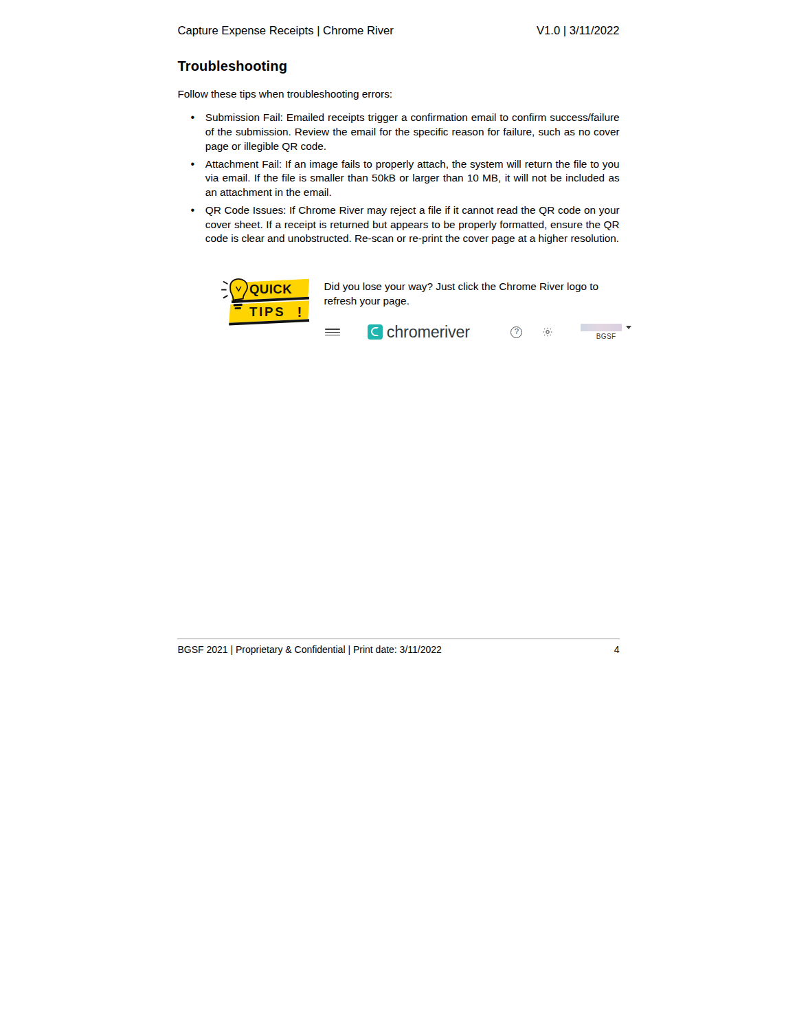Capture Expense Receipts | Chrome River
V1.0 | 3/11/2022
Troubleshooting
Follow these tips when troubleshooting errors:
Submission Fail: Emailed receipts trigger a confirmation email to confirm success/failure of the submission. Review the email for the specific reason for failure, such as no cover page or illegible QR code.
Attachment Fail: If an image fails to properly attach, the system will return the file to you via email. If the file is smaller than 50kB or larger than 10 MB, it will not be included as an attachment in the email.
QR Code Issues: If Chrome River may reject a file if it cannot read the QR code on your cover sheet. If a receipt is returned but appears to be properly formatted, ensure the QR code is clear and unobstructed. Re-scan or re-print the cover page at a higher resolution.
QUICK TIPS !
Did you lose your way? Just click the Chrome River logo to refresh your page.
chromeriver
BGSF
BGSF 2021 | Proprietary & Confidential | Print date: 3/11/2022
4